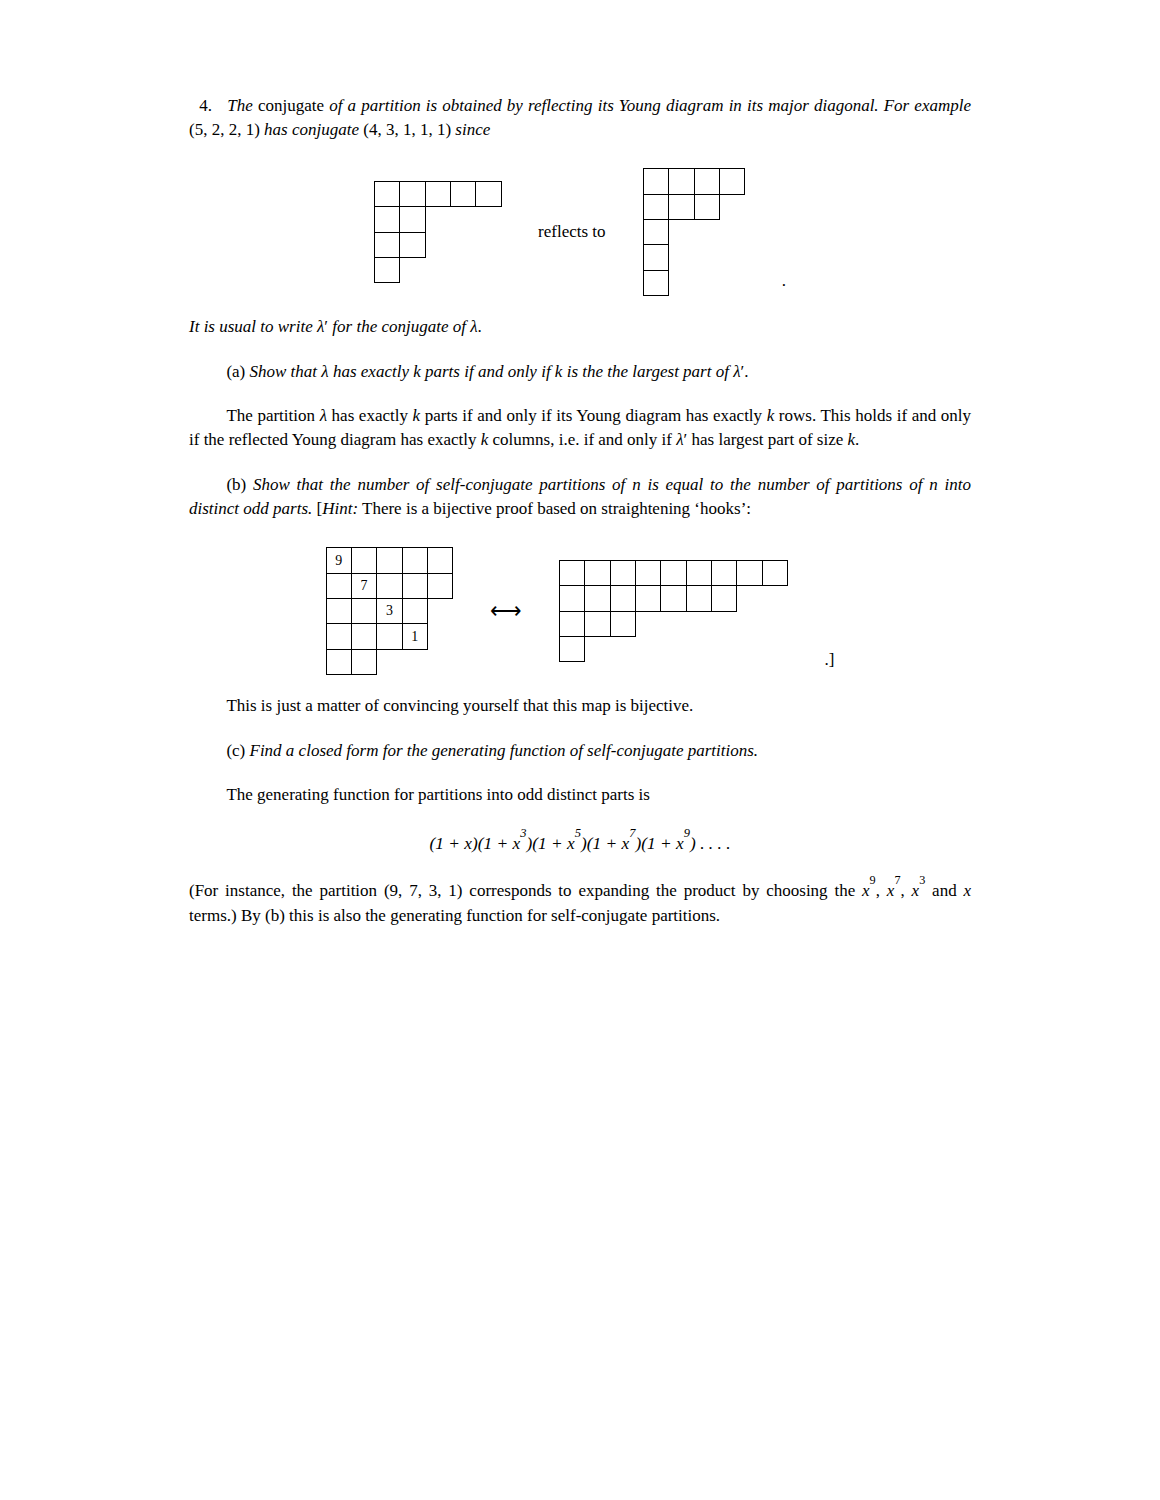4. The conjugate of a partition is obtained by reflecting its Young diagram in its major diagonal. For example (5, 2, 2, 1) has conjugate (4, 3, 1, 1, 1) since
reflects to
.
It is usual to write λ′ for the conjugate of λ.
(a) Show that λ has exactly k parts if and only if k is the the largest part of λ′.
The partition λ has exactly k parts if and only if its Young diagram has exactly k rows. This holds if and only if the reflected Young diagram has exactly k columns, i.e. if and only if λ′ has largest part of size k.
(b) Show that the number of self-conjugate partitions of n is equal to the number of partitions of n into distinct odd parts. [Hint: There is a bijective proof based on straightening ‘hooks’:
9
7
3
1
⟷
.]
This is just a matter of convincing yourself that this map is bijective.
(c) Find a closed form for the generating function of self-conjugate partitions.
The generating function for partitions into odd distinct parts is
(1 + x)(1 + x3)(1 + x5)(1 + x7)(1 + x9) . . . .
(For instance, the partition (9, 7, 3, 1) corresponds to expanding the product by choosing the x9, x7, x3 and x terms.) By (b) this is also the generating function for self-conjugate partitions.